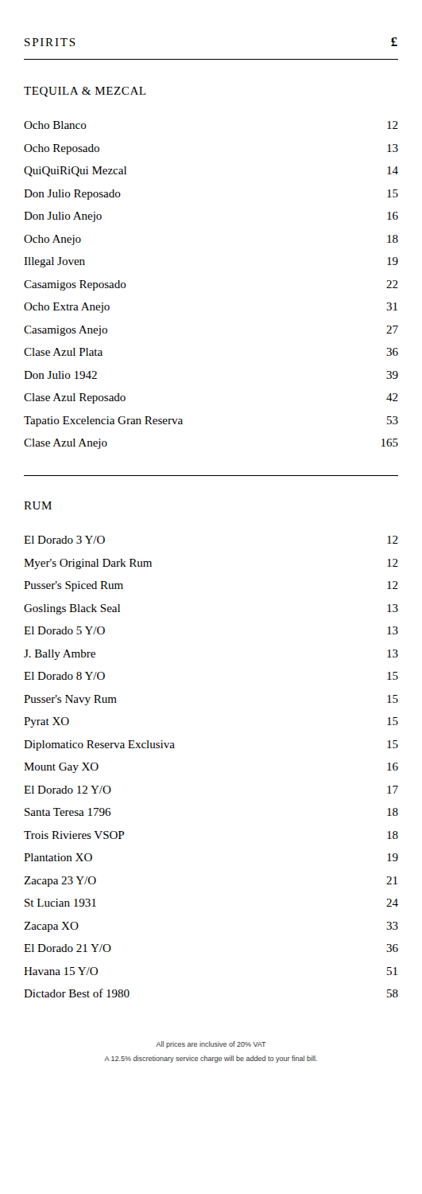SPIRITS £
TEQUILA & MEZCAL
| Ocho Blanco | 12 |
| Ocho Reposado | 13 |
| QuiQuiRiQui Mezcal | 14 |
| Don Julio Reposado | 15 |
| Don Julio Anejo | 16 |
| Ocho Anejo | 18 |
| Illegal Joven | 19 |
| Casamigos Reposado | 22 |
| Ocho Extra Anejo | 31 |
| Casamigos Anejo | 27 |
| Clase Azul Plata | 36 |
| Don Julio 1942 | 39 |
| Clase Azul Reposado | 42 |
| Tapatio Excelencia Gran Reserva | 53 |
| Clase Azul Anejo | 165 |
RUM
| El Dorado 3 Y/O | 12 |
| Myer's Original Dark Rum | 12 |
| Pusser's Spiced Rum | 12 |
| Goslings Black Seal | 13 |
| El Dorado 5 Y/O | 13 |
| J. Bally Ambre | 13 |
| El Dorado 8 Y/O | 15 |
| Pusser's Navy Rum | 15 |
| Pyrat XO | 15 |
| Diplomatico Reserva Exclusiva | 15 |
| Mount Gay XO | 16 |
| El Dorado 12 Y/O | 17 |
| Santa Teresa 1796 | 18 |
| Trois Rivieres VSOP | 18 |
| Plantation XO | 19 |
| Zacapa 23 Y/O | 21 |
| St Lucian 1931 | 24 |
| Zacapa XO | 33 |
| El Dorado 21 Y/O | 36 |
| Havana 15 Y/O | 51 |
| Dictador Best of 1980 | 58 |
All prices are inclusive of 20% VAT
A 12.5% discretionary service charge will be added to your final bill.